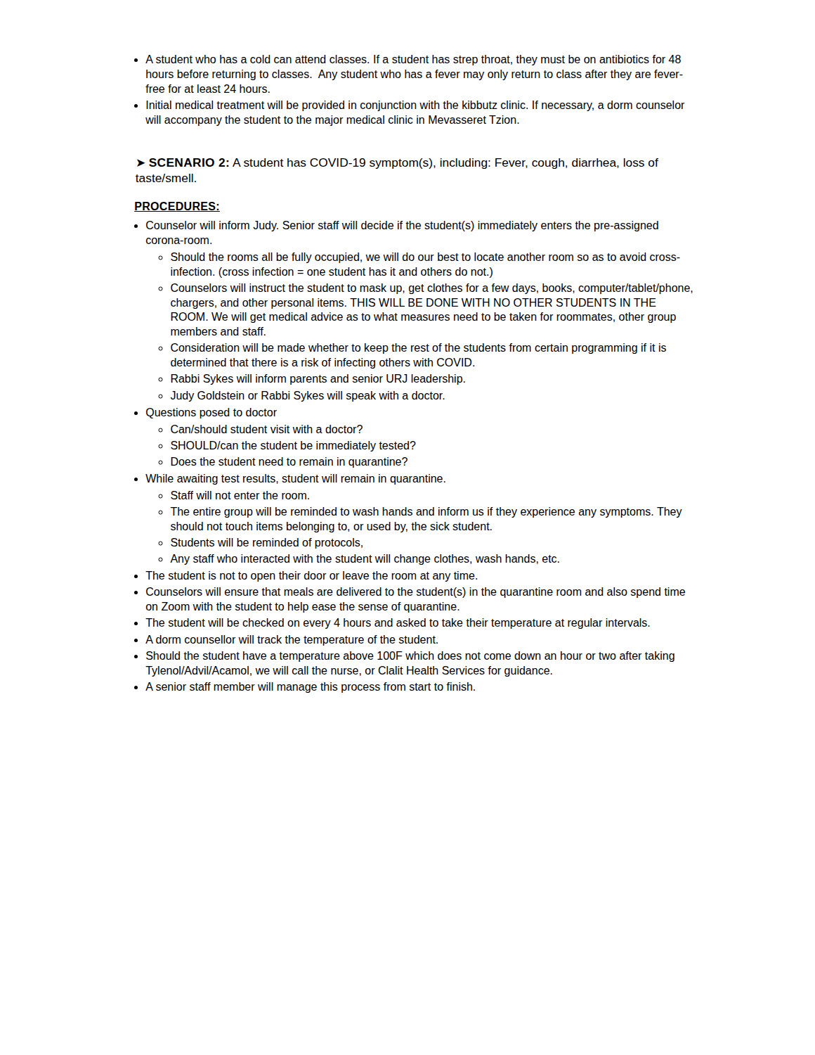A student who has a cold can attend classes. If a student has strep throat, they must be on antibiotics for 48 hours before returning to classes. Any student who has a fever may only return to class after they are fever-free for at least 24 hours.
Initial medical treatment will be provided in conjunction with the kibbutz clinic. If necessary, a dorm counselor will accompany the student to the major medical clinic in Mevasseret Tzion.
➤ SCENARIO 2: A student has COVID-19 symptom(s), including: Fever, cough, diarrhea, loss of taste/smell.
PROCEDURES:
Counselor will inform Judy. Senior staff will decide if the student(s) immediately enters the pre-assigned corona-room.
Should the rooms all be fully occupied, we will do our best to locate another room so as to avoid cross-infection. (cross infection = one student has it and others do not.)
Counselors will instruct the student to mask up, get clothes for a few days, books, computer/tablet/phone, chargers, and other personal items. THIS WILL BE DONE WITH NO OTHER STUDENTS IN THE ROOM. We will get medical advice as to what measures need to be taken for roommates, other group members and staff.
Consideration will be made whether to keep the rest of the students from certain programming if it is determined that there is a risk of infecting others with COVID.
Rabbi Sykes will inform parents and senior URJ leadership.
Judy Goldstein or Rabbi Sykes will speak with a doctor.
Questions posed to doctor
Can/should student visit with a doctor?
SHOULD/can the student be immediately tested?
Does the student need to remain in quarantine?
While awaiting test results, student will remain in quarantine.
Staff will not enter the room.
The entire group will be reminded to wash hands and inform us if they experience any symptoms. They should not touch items belonging to, or used by, the sick student.
Students will be reminded of protocols,
Any staff who interacted with the student will change clothes, wash hands, etc.
The student is not to open their door or leave the room at any time.
Counselors will ensure that meals are delivered to the student(s) in the quarantine room and also spend time on Zoom with the student to help ease the sense of quarantine.
The student will be checked on every 4 hours and asked to take their temperature at regular intervals.
A dorm counsellor will track the temperature of the student.
Should the student have a temperature above 100F which does not come down an hour or two after taking Tylenol/Advil/Acamol, we will call the nurse, or Clalit Health Services for guidance.
A senior staff member will manage this process from start to finish.